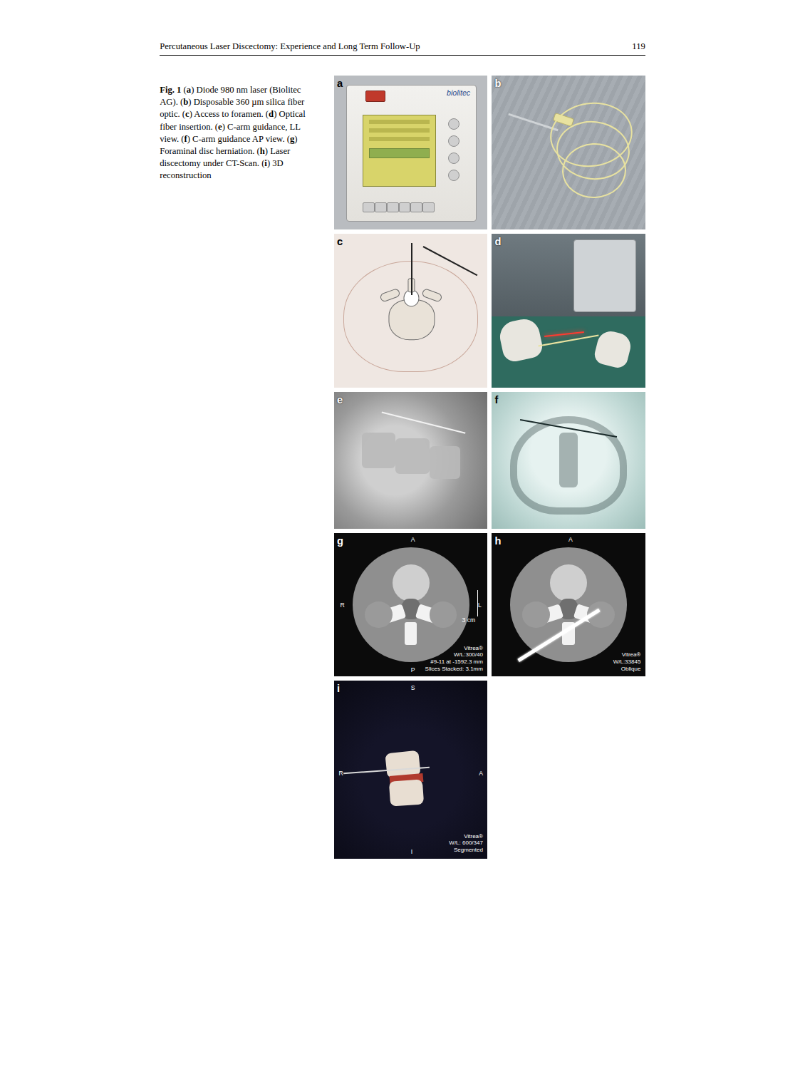Percutaneous Laser Discectomy: Experience and Long Term Follow-Up 119
Fig. 1 (a) Diode 980 nm laser (Biolitec AG). (b) Disposable 360 µm silica fiber optic. (c) Access to foramen. (d) Optical fiber insertion. (e) C-arm guidance, LL view. (f) C-arm guidance AP view. (g) Foraminal disc herniation. (h) Laser discectomy under CT-Scan. (i) 3D reconstruction
a
biolitec
b
c
d
e
f
g
R
L
A
P
3 cm
Vitrea®
W/L:300/40
#9-11 at -1592.3 mm
Slices Stacked: 3.1mm
h
A
Vitrea®
W/L:33845
Oblique
i
S
I
R
A
Vitrea®
W/L: 600/347
Segmented